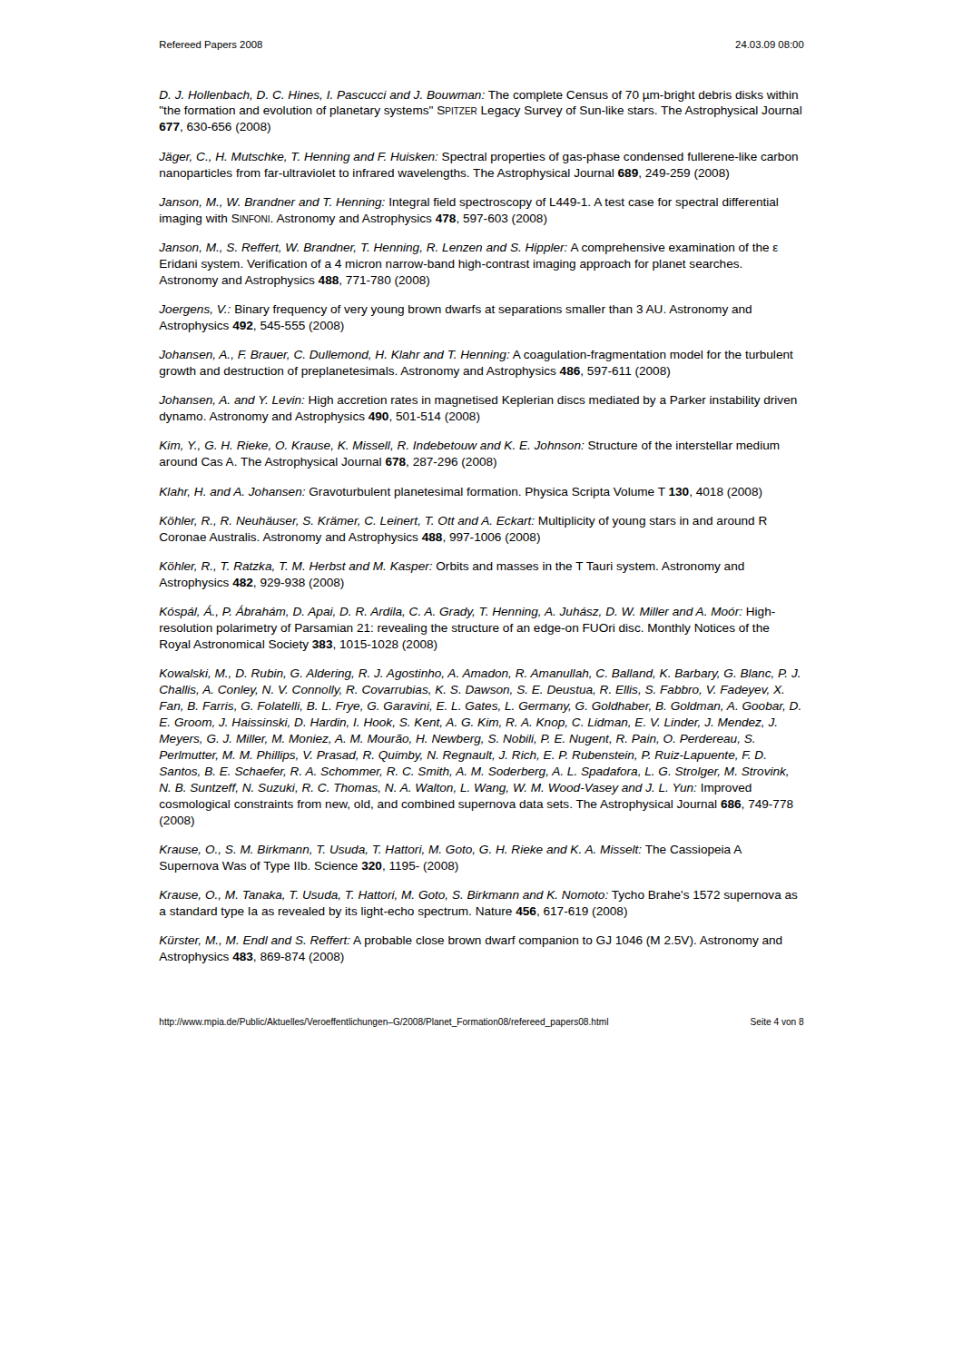Refereed Papers 2008
24.03.09 08:00
D. J. Hollenbach, D. C. Hines, I. Pascucci and J. Bouwman: The complete Census of 70 µm-bright debris disks within "the formation and evolution of planetary systems" Spitzer Legacy Survey of Sun-like stars. The Astrophysical Journal 677, 630-656 (2008)
Jäger, C., H. Mutschke, T. Henning and F. Huisken: Spectral properties of gas-phase condensed fullerene-like carbon nanoparticles from far-ultraviolet to infrared wavelengths. The Astrophysical Journal 689, 249-259 (2008)
Janson, M., W. Brandner and T. Henning: Integral field spectroscopy of L449-1. A test case for spectral differential imaging with Sinfoni. Astronomy and Astrophysics 478, 597-603 (2008)
Janson, M., S. Reffert, W. Brandner, T. Henning, R. Lenzen and S. Hippler: A comprehensive examination of the ε Eridani system. Verification of a 4 micron narrow-band high-contrast imaging approach for planet searches. Astronomy and Astrophysics 488, 771-780 (2008)
Joergens, V.: Binary frequency of very young brown dwarfs at separations smaller than 3 AU. Astronomy and Astrophysics 492, 545-555 (2008)
Johansen, A., F. Brauer, C. Dullemond, H. Klahr and T. Henning: A coagulation-fragmentation model for the turbulent growth and destruction of preplanetesimals. Astronomy and Astrophysics 486, 597-611 (2008)
Johansen, A. and Y. Levin: High accretion rates in magnetised Keplerian discs mediated by a Parker instability driven dynamo. Astronomy and Astrophysics 490, 501-514 (2008)
Kim, Y., G. H. Rieke, O. Krause, K. Missell, R. Indebetouw and K. E. Johnson: Structure of the interstellar medium around Cas A. The Astrophysical Journal 678, 287-296 (2008)
Klahr, H. and A. Johansen: Gravoturbulent planetesimal formation. Physica Scripta Volume T 130, 4018 (2008)
Köhler, R., R. Neuhäuser, S. Krämer, C. Leinert, T. Ott and A. Eckart: Multiplicity of young stars in and around R Coronae Australis. Astronomy and Astrophysics 488, 997-1006 (2008)
Köhler, R., T. Ratzka, T. M. Herbst and M. Kasper: Orbits and masses in the T Tauri system. Astronomy and Astrophysics 482, 929-938 (2008)
Kóspál, Á., P. Ábrahám, D. Apai, D. R. Ardila, C. A. Grady, T. Henning, A. Juhász, D. W. Miller and A. Moór: High-resolution polarimetry of Parsamian 21: revealing the structure of an edge-on FUOri disc. Monthly Notices of the Royal Astronomical Society 383, 1015-1028 (2008)
Kowalski, M., D. Rubin, G. Aldering, R. J. Agostinho, A. Amadon, R. Amanullah, C. Balland, K. Barbary, G. Blanc, P. J. Challis, A. Conley, N. V. Connolly, R. Covarrubias, K. S. Dawson, S. E. Deustua, R. Ellis, S. Fabbro, V. Fadeyev, X. Fan, B. Farris, G. Folatelli, B. L. Frye, G. Garavini, E. L. Gates, L. Germany, G. Goldhaber, B. Goldman, A. Goobar, D. E. Groom, J. Haissinski, D. Hardin, I. Hook, S. Kent, A. G. Kim, R. A. Knop, C. Lidman, E. V. Linder, J. Mendez, J. Meyers, G. J. Miller, M. Moniez, A. M. Mourão, H. Newberg, S. Nobili, P. E. Nugent, R. Pain, O. Perdereau, S. Perlmutter, M. M. Phillips, V. Prasad, R. Quimby, N. Regnault, J. Rich, E. P. Rubenstein, P. Ruiz-Lapuente, F. D. Santos, B. E. Schaefer, R. A. Schommer, R. C. Smith, A. M. Soderberg, A. L. Spadafora, L. G. Strolger, M. Strovink, N. B. Suntzeff, N. Suzuki, R. C. Thomas, N. A. Walton, L. Wang, W. M. Wood-Vasey and J. L. Yun: Improved cosmological constraints from new, old, and combined supernova data sets. The Astrophysical Journal 686, 749-778 (2008)
Krause, O., S. M. Birkmann, T. Usuda, T. Hattori, M. Goto, G. H. Rieke and K. A. Misselt: The Cassiopeia A Supernova Was of Type IIb. Science 320, 1195- (2008)
Krause, O., M. Tanaka, T. Usuda, T. Hattori, M. Goto, S. Birkmann and K. Nomoto: Tycho Brahe's 1572 supernova as a standard type Ia as revealed by its light-echo spectrum. Nature 456, 617-619 (2008)
Kürster, M., M. Endl and S. Reffert: A probable close brown dwarf companion to GJ 1046 (M 2.5V). Astronomy and Astrophysics 483, 869-874 (2008)
http://www.mpia.de/Public/Aktuelles/Veroeffentlichungen–G/2008/Planet_Formation08/refereed_papers08.html
Seite 4 von 8